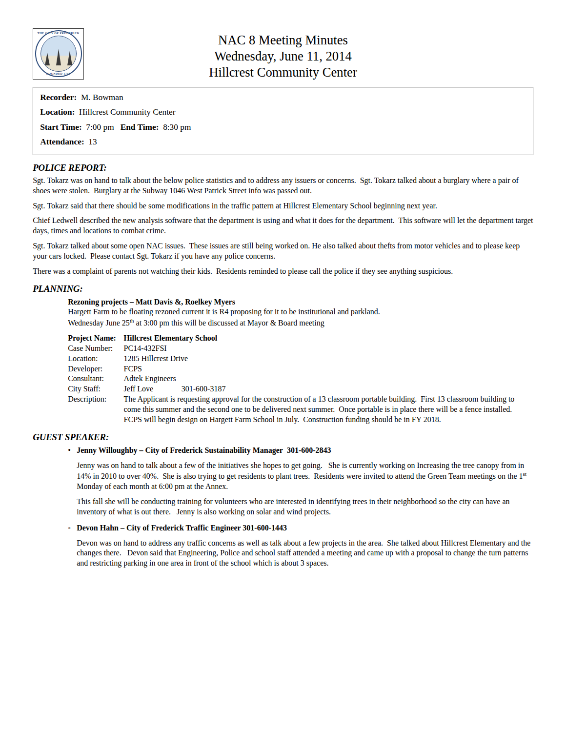THE CITY OF FREDERICK
FOUNDED 1745
NAC 8 Meeting Minutes
Wednesday, June 11, 2014
Hillcrest Community Center
Recorder: M. Bowman
Location: Hillcrest Community Center
Start Time: 7:00 pm End Time: 8:30 pm
Attendance: 13
POLICE REPORT:
Sgt. Tokarz was on hand to talk about the below police statistics and to address any issuers or concerns. Sgt. Tokarz talked about a burglary where a pair of shoes were stolen. Burglary at the Subway 1046 West Patrick Street info was passed out.
Sgt. Tokarz said that there should be some modifications in the traffic pattern at Hillcrest Elementary School beginning next year.
Chief Ledwell described the new analysis software that the department is using and what it does for the department. This software will let the department target days, times and locations to combat crime.
Sgt. Tokarz talked about some open NAC issues. These issues are still being worked on. He also talked about thefts from motor vehicles and to please keep your cars locked. Please contact Sgt. Tokarz if you have any police concerns.
There was a complaint of parents not watching their kids. Residents reminded to please call the police if they see anything suspicious.
PLANNING:
Rezoning projects – Matt Davis &, Roelkey Myers
Hargett Farm to be floating rezoned current it is R4 proposing for it to be institutional and parkland.
Wednesday June 25th at 3:00 pm this will be discussed at Mayor & Board meeting
| Project Name: | Hillcrest Elementary School |
| Case Number: | PC14-432FSI |
| Location: | 1285 Hillcrest Drive |
| Developer: | FCPS |
| Consultant: | Adtek Engineers |
| City Staff: | Jeff Love 301-600-3187 |
| Description: | The Applicant is requesting approval for the construction of a 13 classroom portable building. First 13 classroom building to come this summer and the second one to be delivered next summer. Once portable is in place there will be a fence installed. FCPS will begin design on Hargett Farm School in July. Construction funding should be in FY 2018. |
GUEST SPEAKER:
Jenny Willoughby – City of Frederick Sustainability Manager 301-600-2843
Jenny was on hand to talk about a few of the initiatives she hopes to get going. She is currently working on Increasing the tree canopy from in 14% in 2010 to over 40%. She is also trying to get residents to plant trees. Residents were invited to attend the Green Team meetings on the 1st Monday of each month at 6:00 pm at the Annex.
This fall she will be conducting training for volunteers who are interested in identifying trees in their neighborhood so the city can have an inventory of what is out there. Jenny is also working on solar and wind projects.
Devon Hahn – City of Frederick Traffic Engineer 301-600-1443
Devon was on hand to address any traffic concerns as well as talk about a few projects in the area. She talked about Hillcrest Elementary and the changes there. Devon said that Engineering, Police and school staff attended a meeting and came up with a proposal to change the turn patterns and restricting parking in one area in front of the school which is about 3 spaces.